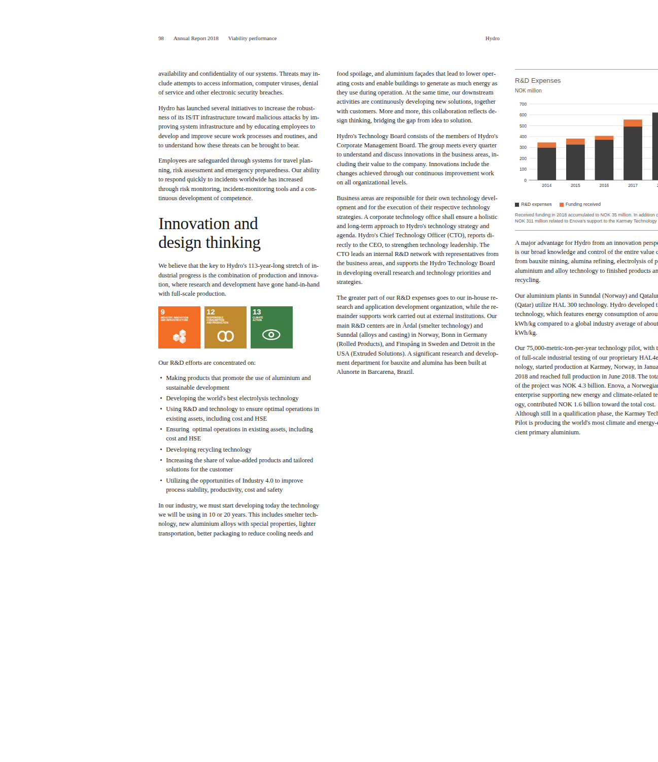98 Annual Report 2018 Viability performance
Hydro
availability and confidentiality of our systems. Threats may include attempts to access information, computer viruses, denial of service and other electronic security breaches.
Hydro has launched several initiatives to increase the robustness of its IS/IT infrastructure toward malicious attacks by improving system infrastructure and by educating employees to develop and improve secure work processes and routines, and to understand how these threats can be brought to bear.
Employees are safeguarded through systems for travel planning, risk assessment and emergency preparedness. Our ability to respond quickly to incidents worldwide has increased through risk monitoring, incident-monitoring tools and a continuous development of competence.
Innovation and
design thinking
We believe that the key to Hydro's 113-year-long stretch of industrial progress is the combination of production and innovation, where research and development have gone hand-in-hand with full-scale production.
9
Industry, innovation
and infrastructure
12
Responsible
consumption
and production
13
Climate
action
Our R&D efforts are concentrated on:
Making products that promote the use of aluminium and sustainable development
Developing the world's best electrolysis technology
Using R&D and technology to ensure optimal operations in existing assets, including cost and HSE
Ensuring optimal operations in existing assets, including cost and HSE
Developing recycling technology
Increasing the share of value-added products and tailored solutions for the customer
Utilizing the opportunities of Industry 4.0 to improve process stability, productivity, cost and safety
In our industry, we must start developing today the technology we will be using in 10 or 20 years. This includes smelter technology, new aluminium alloys with special properties, lighter transportation, better packaging to reduce cooling needs and food spoilage, and aluminium façades that lead to lower operating costs and enable buildings to generate as much energy as they use during operation. At the same time, our downstream activities are continuously developing new solutions, together with customers. More and more, this collaboration reflects design thinking, bridging the gap from idea to solution.
Hydro's Technology Board consists of the members of Hydro's Corporate Management Board. The group meets every quarter to understand and discuss innovations in the business areas, including their value to the company. Innovations include the changes achieved through our continuous improvement work on all organizational levels.
Business areas are responsible for their own technology development and for the execution of their respective technology strategies. A corporate technology office shall ensure a holistic and long-term approach to Hydro's technology strategy and agenda. Hydro's Chief Technology Officer (CTO), reports directly to the CEO, to strengthen technology leadership. The CTO leads an internal R&D network with representatives from the business areas, and supports the Hydro Technology Board in developing overall research and technology priorities and strategies.
The greater part of our R&D expenses goes to our in-house research and application development organization, while the remainder supports work carried out at external institutions. Our main R&D centers are in Årdal (smelter technology) and Sunndal (alloys and casting) in Norway, Bonn in Germany (Rolled Products), and Finspång in Sweden and Detroit in the USA (Extruded Solutions). A significant research and development department for bauxite and alumina has been built at Alunorte in Barcarena, Brazil.
R&D Expenses
NOK million
700 600 500 400 300 200 100 0 2014 2015 2016 2017 2018
R&D expenses Funding received
Received funding in 2018 accumulated to NOK 35 million. In addition comes NOK 311 million related to Enova's support to the Karmøy Technology Pilot.
A major advantage for Hydro from an innovation perspective is our broad knowledge and control of the entire value chain from bauxite mining, alumina refining, electrolysis of primary aluminium and alloy technology to finished products and recycling.
Our aluminium plants in Sunndal (Norway) and Qatalum (Qatar) utilize HAL 300 technology. Hydro developed this technology, which features energy consumption of around 13.5 kWh/kg compared to a global industry average of about 14 kWh/kg.
Our 75,000-metric-ton-per-year technology pilot, with the aim of full-scale industrial testing of our proprietary HAL4e technology, started production at Karmøy, Norway, in January 2018 and reached full production in June 2018. The total cost of the project was NOK 4.3 billion. Enova, a Norwegian public enterprise supporting new energy and climate-related technology, contributed NOK 1.6 billion toward the total cost. Although still in a qualification phase, the Karmøy Technology Pilot is producing the world's most climate and energy-efficient primary aluminium.